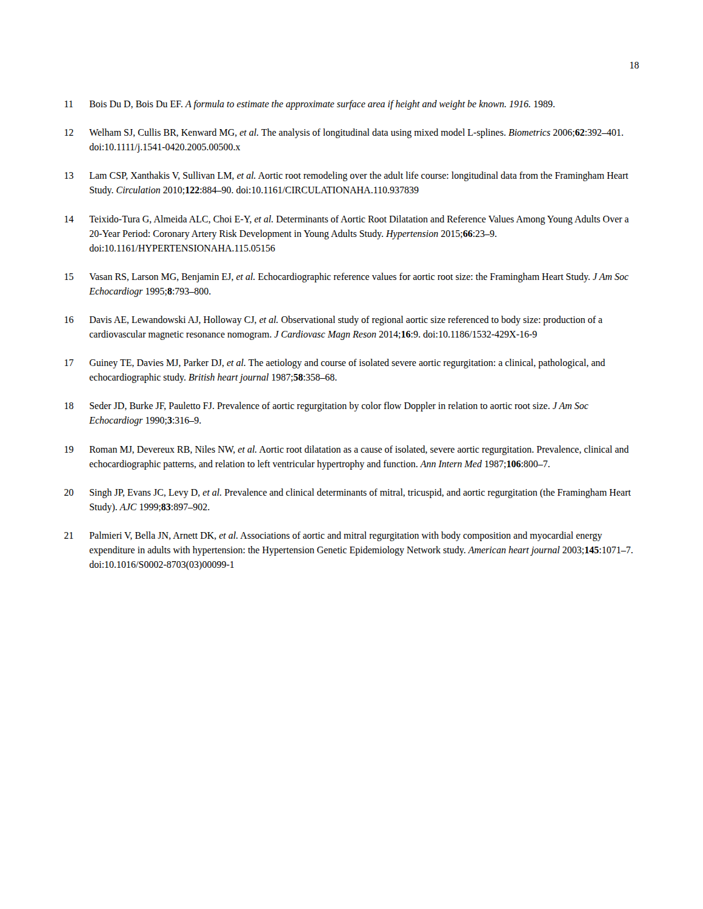18
Bois Du D, Bois Du EF. A formula to estimate the approximate surface area if height and weight be known. 1916. 1989.
Welham SJ, Cullis BR, Kenward MG, et al. The analysis of longitudinal data using mixed model L-splines. Biometrics 2006;62:392–401. doi:10.1111/j.1541-0420.2005.00500.x
Lam CSP, Xanthakis V, Sullivan LM, et al. Aortic root remodeling over the adult life course: longitudinal data from the Framingham Heart Study. Circulation 2010;122:884–90. doi:10.1161/CIRCULATIONAHA.110.937839
Teixido-Tura G, Almeida ALC, Choi E-Y, et al. Determinants of Aortic Root Dilatation and Reference Values Among Young Adults Over a 20-Year Period: Coronary Artery Risk Development in Young Adults Study. Hypertension 2015;66:23–9. doi:10.1161/HYPERTENSIONAHA.115.05156
Vasan RS, Larson MG, Benjamin EJ, et al. Echocardiographic reference values for aortic root size: the Framingham Heart Study. J Am Soc Echocardiogr 1995;8:793–800.
Davis AE, Lewandowski AJ, Holloway CJ, et al. Observational study of regional aortic size referenced to body size: production of a cardiovascular magnetic resonance nomogram. J Cardiovasc Magn Reson 2014;16:9. doi:10.1186/1532-429X-16-9
Guiney TE, Davies MJ, Parker DJ, et al. The aetiology and course of isolated severe aortic regurgitation: a clinical, pathological, and echocardiographic study. British heart journal 1987;58:358–68.
Seder JD, Burke JF, Pauletto FJ. Prevalence of aortic regurgitation by color flow Doppler in relation to aortic root size. J Am Soc Echocardiogr 1990;3:316–9.
Roman MJ, Devereux RB, Niles NW, et al. Aortic root dilatation as a cause of isolated, severe aortic regurgitation. Prevalence, clinical and echocardiographic patterns, and relation to left ventricular hypertrophy and function. Ann Intern Med 1987;106:800–7.
Singh JP, Evans JC, Levy D, et al. Prevalence and clinical determinants of mitral, tricuspid, and aortic regurgitation (the Framingham Heart Study). AJC 1999;83:897–902.
Palmieri V, Bella JN, Arnett DK, et al. Associations of aortic and mitral regurgitation with body composition and myocardial energy expenditure in adults with hypertension: the Hypertension Genetic Epidemiology Network study. American heart journal 2003;145:1071–7. doi:10.1016/S0002-8703(03)00099-1